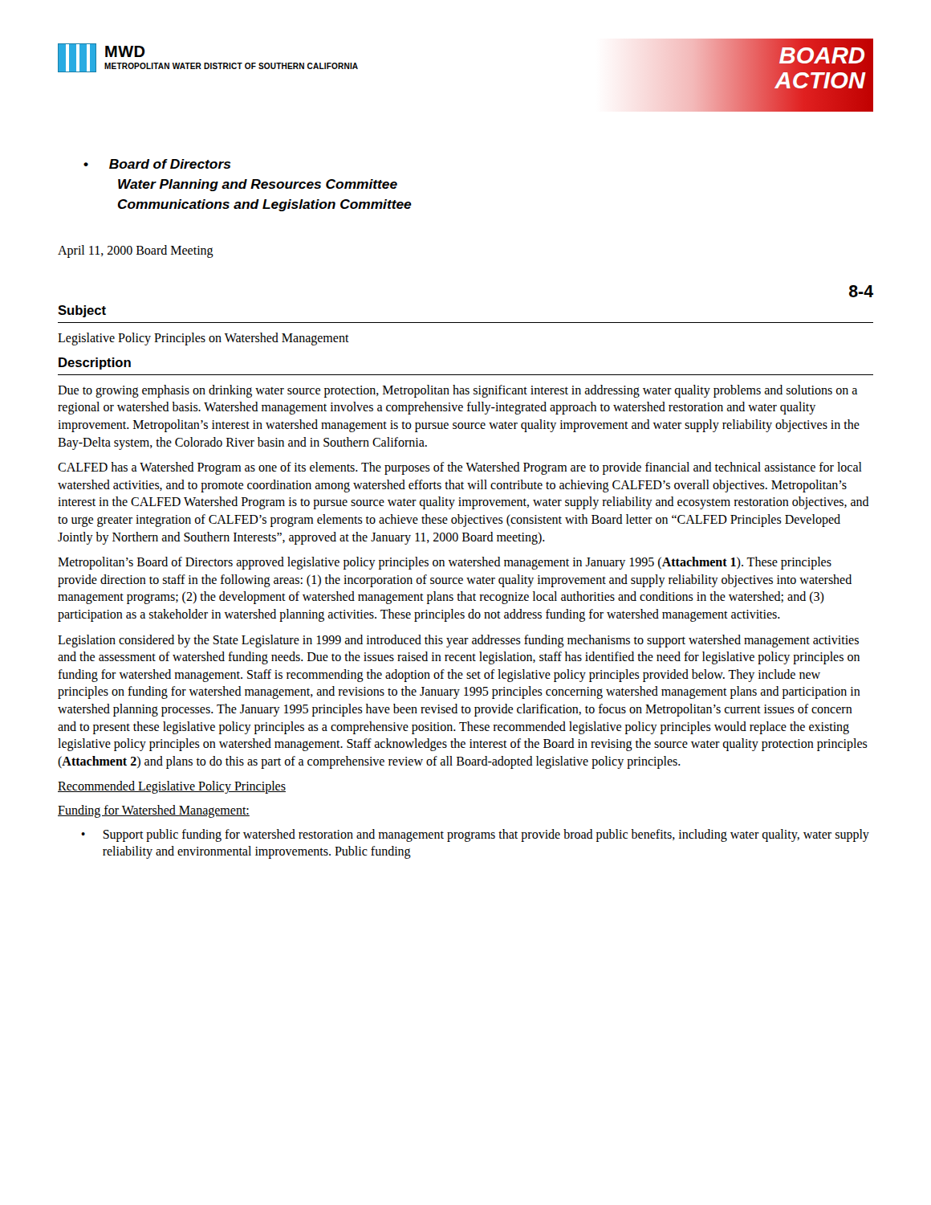MWD
METROPOLITAN WATER DISTRICT OF SOUTHERN CALIFORNIA
BOARD ACTION
• Board of Directors
Water Planning and Resources Committee
Communications and Legislation Committee
April 11, 2000 Board Meeting
8-4
Subject
Legislative Policy Principles on Watershed Management
Description
Due to growing emphasis on drinking water source protection, Metropolitan has significant interest in addressing water quality problems and solutions on a regional or watershed basis. Watershed management involves a comprehensive fully-integrated approach to watershed restoration and water quality improvement. Metropolitan’s interest in watershed management is to pursue source water quality improvement and water supply reliability objectives in the Bay-Delta system, the Colorado River basin and in Southern California.
CALFED has a Watershed Program as one of its elements. The purposes of the Watershed Program are to provide financial and technical assistance for local watershed activities, and to promote coordination among watershed efforts that will contribute to achieving CALFED’s overall objectives. Metropolitan’s interest in the CALFED Watershed Program is to pursue source water quality improvement, water supply reliability and ecosystem restoration objectives, and to urge greater integration of CALFED’s program elements to achieve these objectives (consistent with Board letter on “CALFED Principles Developed Jointly by Northern and Southern Interests”, approved at the January 11, 2000 Board meeting).
Metropolitan’s Board of Directors approved legislative policy principles on watershed management in January 1995 (Attachment 1). These principles provide direction to staff in the following areas: (1) the incorporation of source water quality improvement and supply reliability objectives into watershed management programs; (2) the development of watershed management plans that recognize local authorities and conditions in the watershed; and (3) participation as a stakeholder in watershed planning activities. These principles do not address funding for watershed management activities.
Legislation considered by the State Legislature in 1999 and introduced this year addresses funding mechanisms to support watershed management activities and the assessment of watershed funding needs. Due to the issues raised in recent legislation, staff has identified the need for legislative policy principles on funding for watershed management. Staff is recommending the adoption of the set of legislative policy principles provided below. They include new principles on funding for watershed management, and revisions to the January 1995 principles concerning watershed management plans and participation in watershed planning processes. The January 1995 principles have been revised to provide clarification, to focus on Metropolitan’s current issues of concern and to present these legislative policy principles as a comprehensive position. These recommended legislative policy principles would replace the existing legislative policy principles on watershed management. Staff acknowledges the interest of the Board in revising the source water quality protection principles (Attachment 2) and plans to do this as part of a comprehensive review of all Board-adopted legislative policy principles.
Recommended Legislative Policy Principles
Funding for Watershed Management:
Support public funding for watershed restoration and management programs that provide broad public benefits, including water quality, water supply reliability and environmental improvements. Public funding